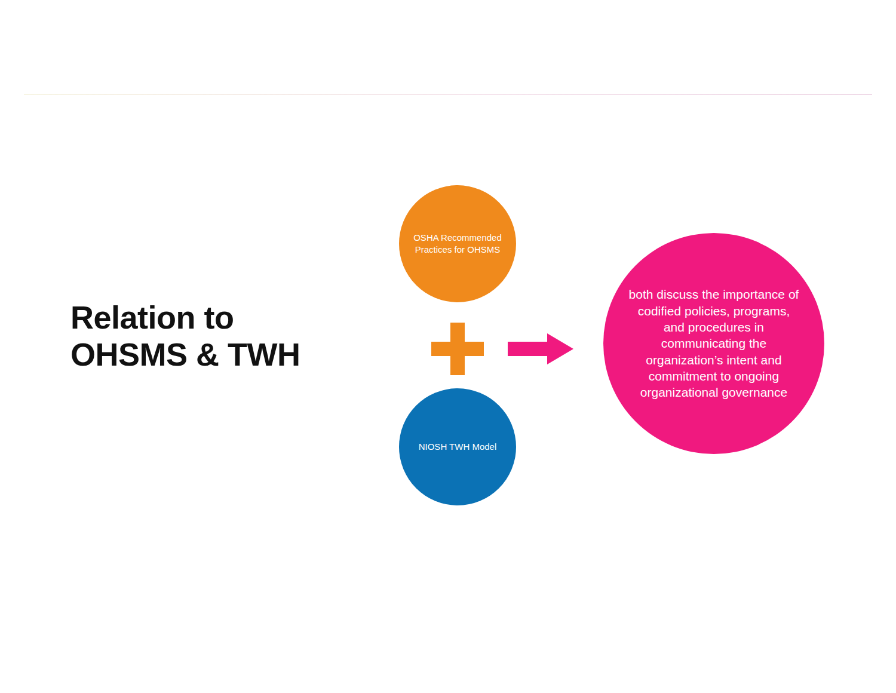Relation to
OHSMS & TWH
OSHA Recommended Practices for OHSMS
NIOSH TWH Model
both discuss the importance of codified policies, programs, and procedures in communicating the organization’s intent and commitment to ongoing organizational governance